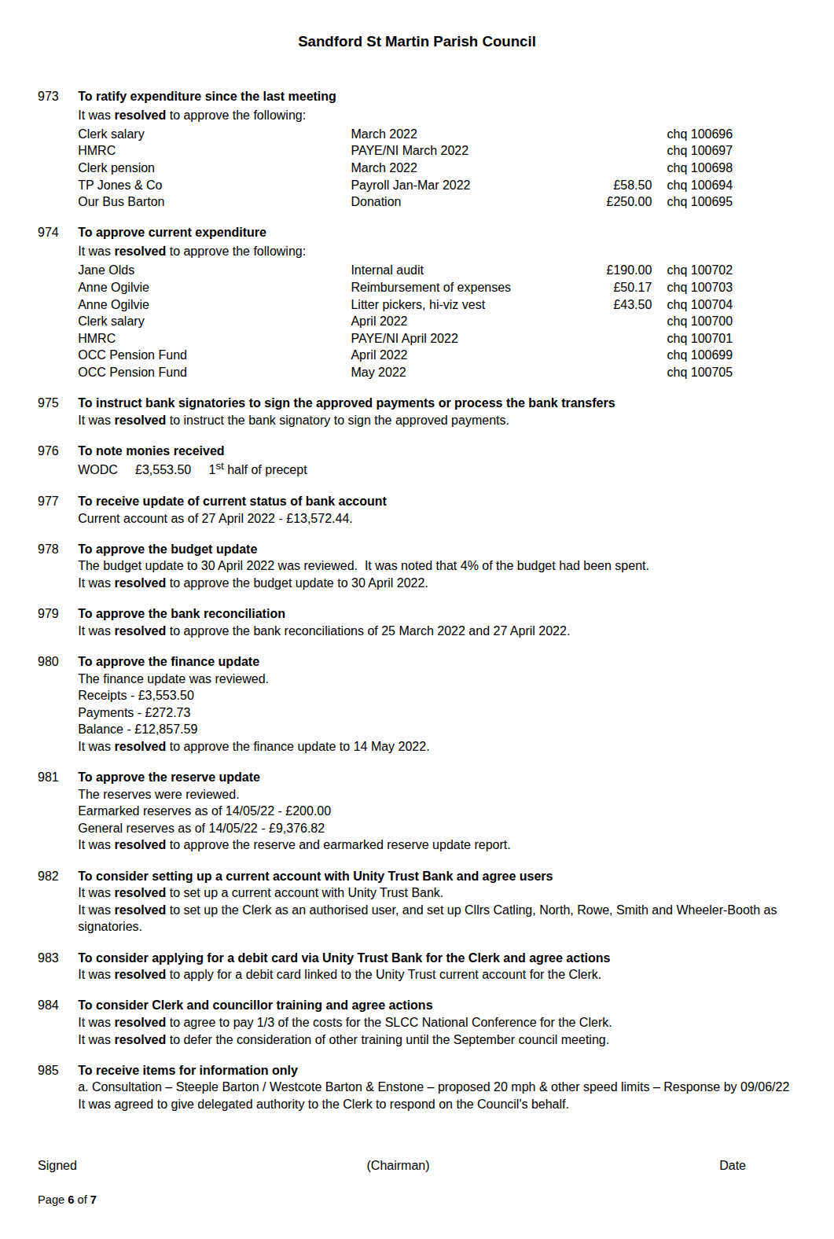Sandford St Martin Parish Council
973
To ratify expenditure since the last meeting
It was resolved to approve the following:
| Clerk salary | March 2022 | | chq 100696 |
| HMRC | PAYE/NI March 2022 | | chq 100697 |
| Clerk pension | March 2022 | | chq 100698 |
| TP Jones & Co | Payroll Jan-Mar 2022 | £58.50 | chq 100694 |
| Our Bus Barton | Donation | £250.00 | chq 100695 |
974
To approve current expenditure
It was resolved to approve the following:
| Jane Olds | Internal audit | £190.00 | chq 100702 |
| Anne Ogilvie | Reimbursement of expenses | £50.17 | chq 100703 |
| Anne Ogilvie | Litter pickers, hi-viz vest | £43.50 | chq 100704 |
| Clerk salary | April 2022 | | chq 100700 |
| HMRC | PAYE/NI April 2022 | | chq 100701 |
| OCC Pension Fund | April 2022 | | chq 100699 |
| OCC Pension Fund | May 2022 | | chq 100705 |
975
To instruct bank signatories to sign the approved payments or process the bank transfers
It was resolved to instruct the bank signatory to sign the approved payments.
976
To note monies received
WODC £3,553.50 1st half of precept
977
To receive update of current status of bank account
Current account as of 27 April 2022 - £13,572.44.
978
To approve the budget update
The budget update to 30 April 2022 was reviewed. It was noted that 4% of the budget had been spent.
It was resolved to approve the budget update to 30 April 2022.
979
To approve the bank reconciliation
It was resolved to approve the bank reconciliations of 25 March 2022 and 27 April 2022.
980
To approve the finance update
The finance update was reviewed.
Receipts - £3,553.50
Payments - £272.73
Balance - £12,857.59
It was resolved to approve the finance update to 14 May 2022.
981
To approve the reserve update
The reserves were reviewed.
Earmarked reserves as of 14/05/22 - £200.00
General reserves as of 14/05/22 - £9,376.82
It was resolved to approve the reserve and earmarked reserve update report.
982
To consider setting up a current account with Unity Trust Bank and agree users
It was resolved to set up a current account with Unity Trust Bank.
It was resolved to set up the Clerk as an authorised user, and set up Cllrs Catling, North, Rowe, Smith and Wheeler-Booth as signatories.
983
To consider applying for a debit card via Unity Trust Bank for the Clerk and agree actions
It was resolved to apply for a debit card linked to the Unity Trust current account for the Clerk.
984
To consider Clerk and councillor training and agree actions
It was resolved to agree to pay 1/3 of the costs for the SLCC National Conference for the Clerk.
It was resolved to defer the consideration of other training until the September council meeting.
985
To receive items for information only
a. Consultation – Steeple Barton / Westcote Barton & Enstone – proposed 20 mph & other speed limits – Response by 09/06/22
It was agreed to give delegated authority to the Clerk to respond on the Council's behalf.
Signed
(Chairman)
Date
Page 6 of 7